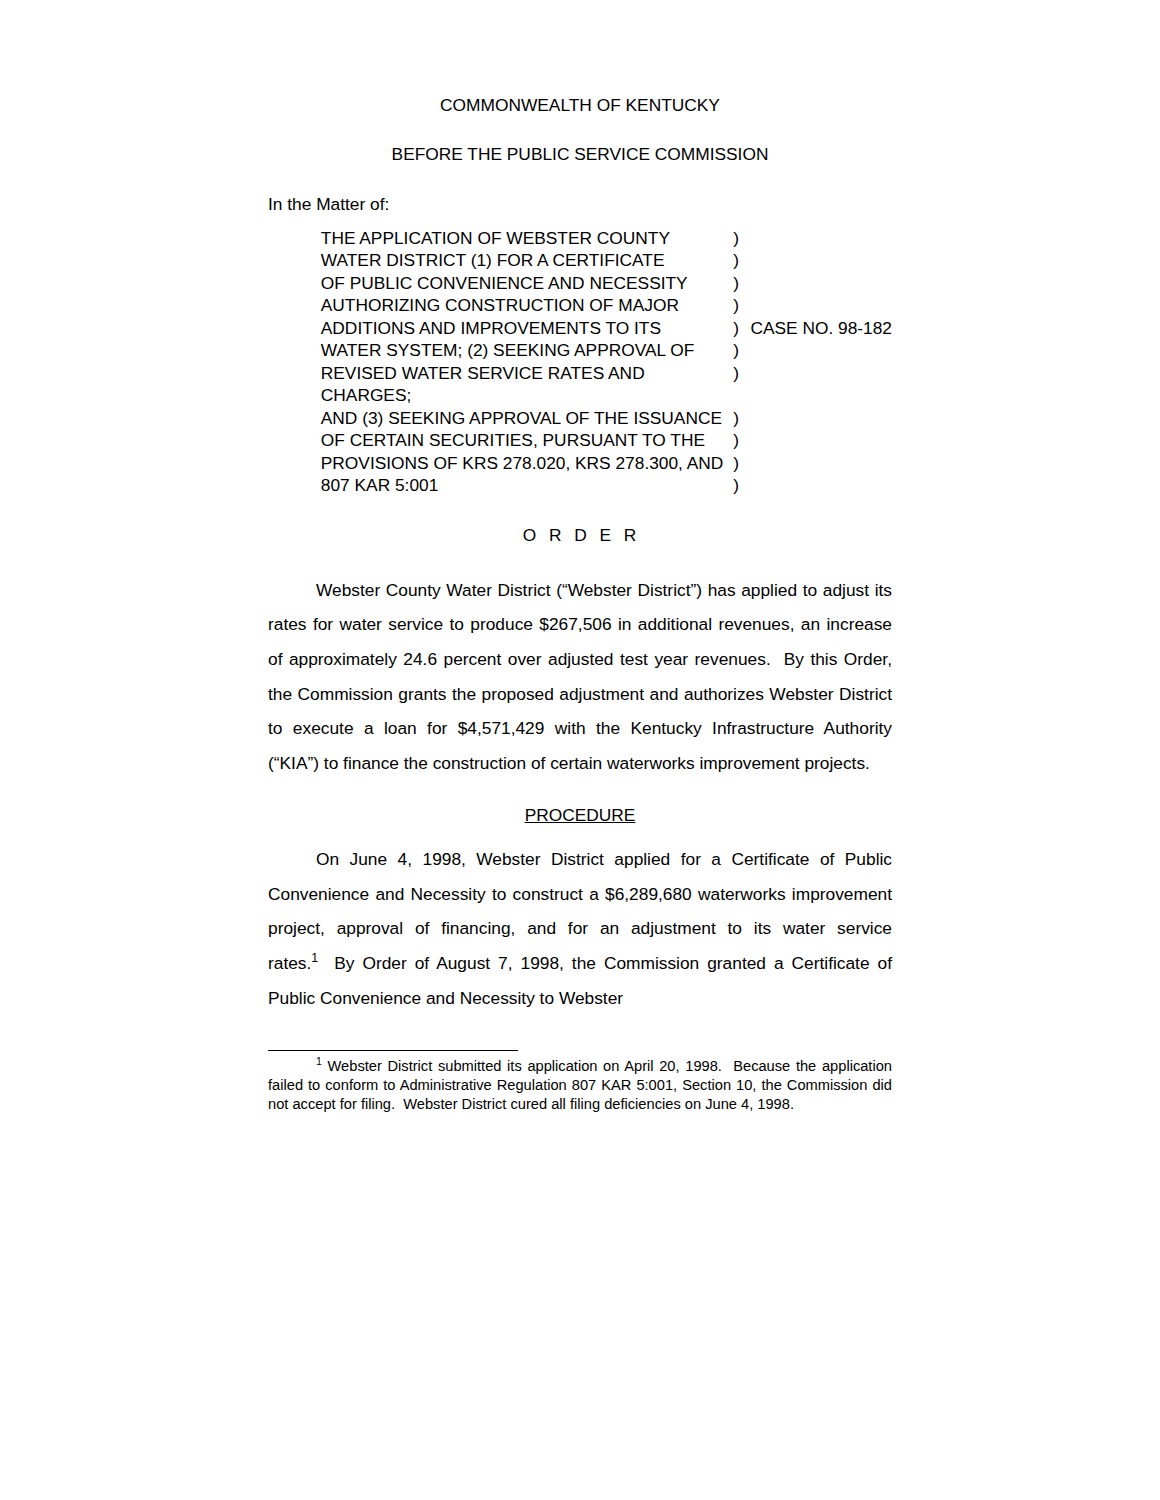COMMONWEALTH OF KENTUCKY
BEFORE THE PUBLIC SERVICE COMMISSION
In the Matter of:
| THE APPLICATION OF WEBSTER COUNTY | ) | |
| WATER DISTRICT (1) FOR A CERTIFICATE | ) | |
| OF PUBLIC CONVENIENCE AND NECESSITY | ) | |
| AUTHORIZING CONSTRUCTION OF MAJOR | ) | |
| ADDITIONS AND IMPROVEMENTS TO ITS | ) | CASE NO. 98-182 |
| WATER SYSTEM; (2) SEEKING APPROVAL OF | ) | |
| REVISED WATER SERVICE RATES AND CHARGES; | ) | |
| AND (3) SEEKING APPROVAL OF THE ISSUANCE | ) | |
| OF CERTAIN SECURITIES, PURSUANT TO THE | ) | |
| PROVISIONS OF KRS 278.020, KRS 278.300, AND | ) | |
| 807 KAR 5:001 | ) | |
O R D E R
Webster County Water District (“Webster District”) has applied to adjust its rates for water service to produce $267,506 in additional revenues, an increase of approximately 24.6 percent over adjusted test year revenues. By this Order, the Commission grants the proposed adjustment and authorizes Webster District to execute a loan for $4,571,429 with the Kentucky Infrastructure Authority (“KIA”) to finance the construction of certain waterworks improvement projects.
PROCEDURE
On June 4, 1998, Webster District applied for a Certificate of Public Convenience and Necessity to construct a $6,289,680 waterworks improvement project, approval of financing, and for an adjustment to its water service rates.1 By Order of August 7, 1998, the Commission granted a Certificate of Public Convenience and Necessity to Webster
1 Webster District submitted its application on April 20, 1998. Because the application failed to conform to Administrative Regulation 807 KAR 5:001, Section 10, the Commission did not accept for filing. Webster District cured all filing deficiencies on June 4, 1998.